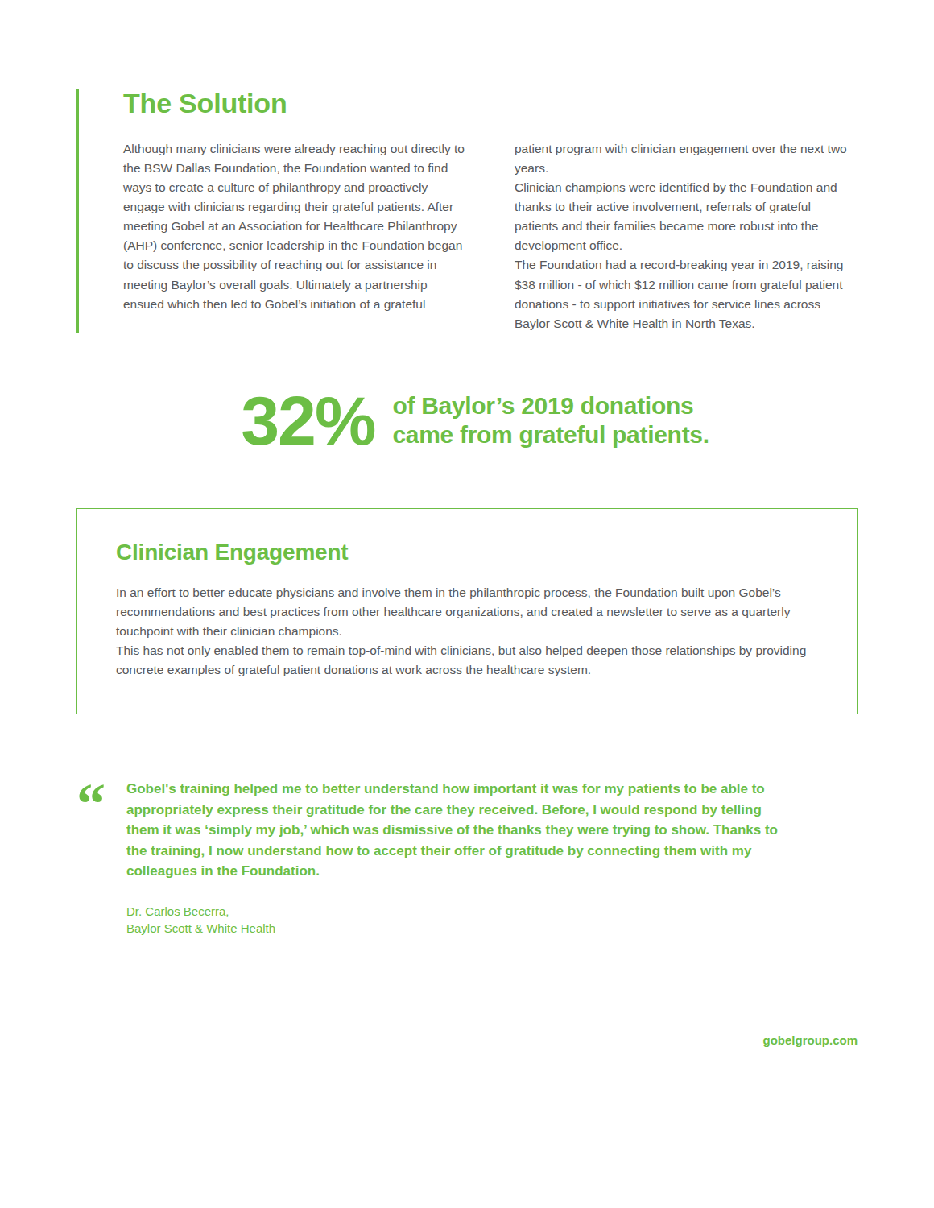The Solution
Although many clinicians were already reaching out directly to the BSW Dallas Foundation, the Foundation wanted to find ways to create a culture of philanthropy and proactively engage with clinicians regarding their grateful patients. After meeting Gobel at an Association for Healthcare Philanthropy (AHP) conference, senior leadership in the Foundation began to discuss the possibility of reaching out for assistance in meeting Baylor’s overall goals. Ultimately a partnership ensued which then led to Gobel’s initiation of a grateful patient program with clinician engagement over the next two years.
Clinician champions were identified by the Foundation and thanks to their active involvement, referrals of grateful patients and their families became more robust into the development office.
The Foundation had a record-breaking year in 2019, raising $38 million - of which $12 million came from grateful patient donations - to support initiatives for service lines across Baylor Scott & White Health in North Texas.
32%
of Baylor’s 2019 donations
came from grateful patients.
Clinician Engagement
In an effort to better educate physicians and involve them in the philanthropic process, the Foundation built upon Gobel’s recommendations and best practices from other healthcare organizations, and created a newsletter to serve as a quarterly touchpoint with their clinician champions.
This has not only enabled them to remain top-of-mind with clinicians, but also helped deepen those relationships by providing concrete examples of grateful patient donations at work across the healthcare system.
“
Gobel's training helped me to better understand how important it was for my patients to be able to appropriately express their gratitude for the care they received. Before, I would respond by telling them it was ‘simply my job,’ which was dismissive of the thanks they were trying to show. Thanks to the training, I now understand how to accept their offer of gratitude by connecting them with my colleagues in the Foundation.
Dr. Carlos Becerra,
Baylor Scott & White Health
gobelgroup.com